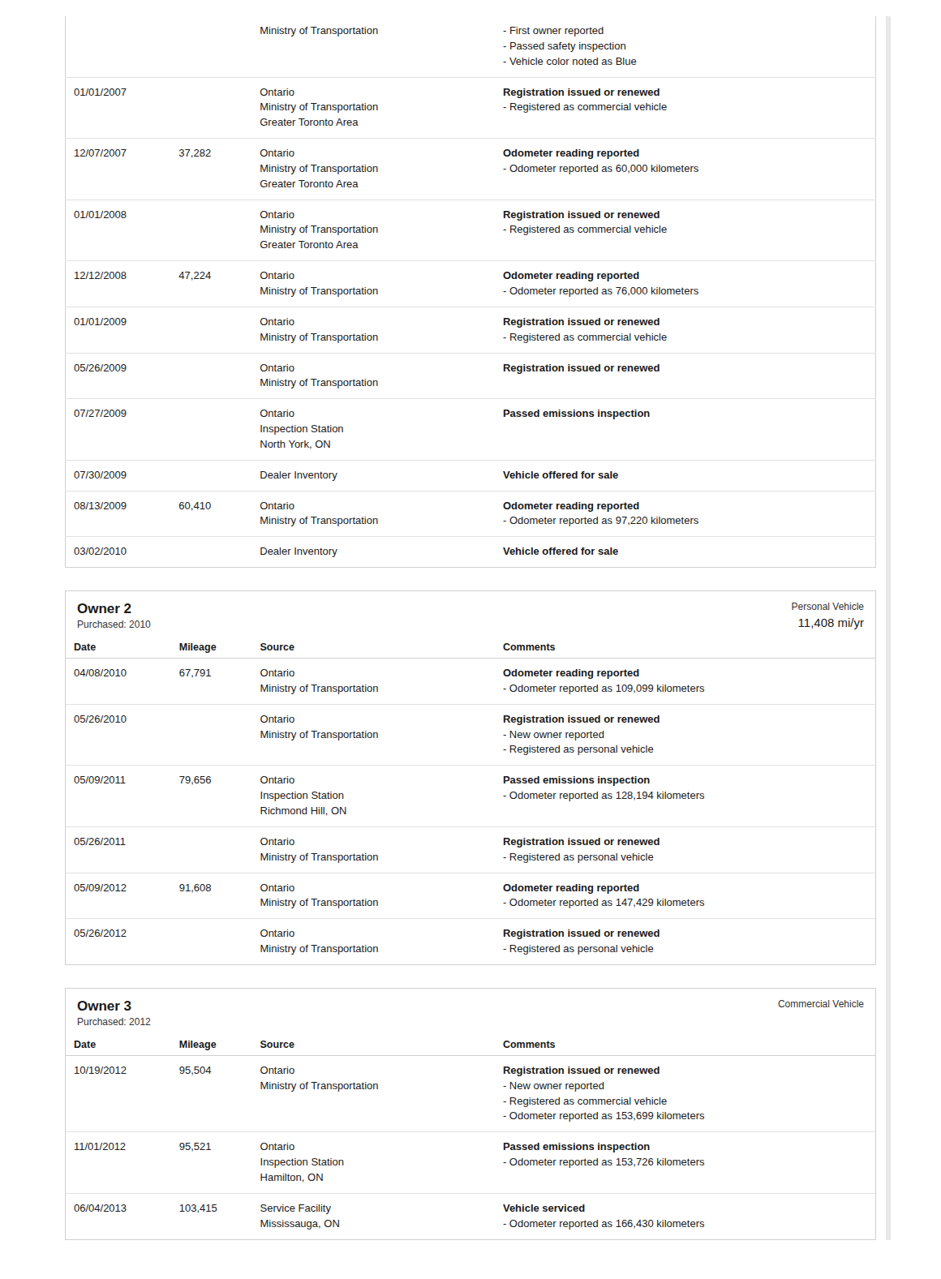| | | Ministry of Transportation | - First owner reported - Passed safety inspection - Vehicle color noted as Blue |
| 01/01/2007 | | Ontario Ministry of Transportation Greater Toronto Area | Registration issued or renewed - Registered as commercial vehicle |
| 12/07/2007 | 37,282 | Ontario Ministry of Transportation Greater Toronto Area | Odometer reading reported - Odometer reported as 60,000 kilometers |
| 01/01/2008 | | Ontario Ministry of Transportation Greater Toronto Area | Registration issued or renewed - Registered as commercial vehicle |
| 12/12/2008 | 47,224 | Ontario Ministry of Transportation | Odometer reading reported - Odometer reported as 76,000 kilometers |
| 01/01/2009 | | Ontario Ministry of Transportation | Registration issued or renewed - Registered as commercial vehicle |
| 05/26/2009 | | Ontario Ministry of Transportation | Registration issued or renewed |
| 07/27/2009 | | Ontario Inspection Station North York, ON | Passed emissions inspection |
| 07/30/2009 | | Dealer Inventory | Vehicle offered for sale |
| 08/13/2009 | 60,410 | Ontario Ministry of Transportation | Odometer reading reported - Odometer reported as 97,220 kilometers |
| 03/02/2010 | | Dealer Inventory | Vehicle offered for sale |
Owner 2
Purchased: 2010
Personal Vehicle
11,408 mi/yr
| Date | Mileage | Source | Comments |
| --- | --- | --- | --- |
| 04/08/2010 | 67,791 | Ontario Ministry of Transportation | Odometer reading reported - Odometer reported as 109,099 kilometers |
| 05/26/2010 | | Ontario Ministry of Transportation | Registration issued or renewed - New owner reported - Registered as personal vehicle |
| 05/09/2011 | 79,656 | Ontario Inspection Station Richmond Hill, ON | Passed emissions inspection - Odometer reported as 128,194 kilometers |
| 05/26/2011 | | Ontario Ministry of Transportation | Registration issued or renewed - Registered as personal vehicle |
| 05/09/2012 | 91,608 | Ontario Ministry of Transportation | Odometer reading reported - Odometer reported as 147,429 kilometers |
| 05/26/2012 | | Ontario Ministry of Transportation | Registration issued or renewed - Registered as personal vehicle |
Owner 3
Purchased: 2012
Commercial Vehicle
| Date | Mileage | Source | Comments |
| --- | --- | --- | --- |
| 10/19/2012 | 95,504 | Ontario Ministry of Transportation | Registration issued or renewed - New owner reported - Registered as commercial vehicle - Odometer reported as 153,699 kilometers |
| 11/01/2012 | 95,521 | Ontario Inspection Station Hamilton, ON | Passed emissions inspection - Odometer reported as 153,726 kilometers |
| 06/04/2013 | 103,415 | Service Facility Mississauga, ON | Vehicle serviced - Odometer reported as 166,430 kilometers |